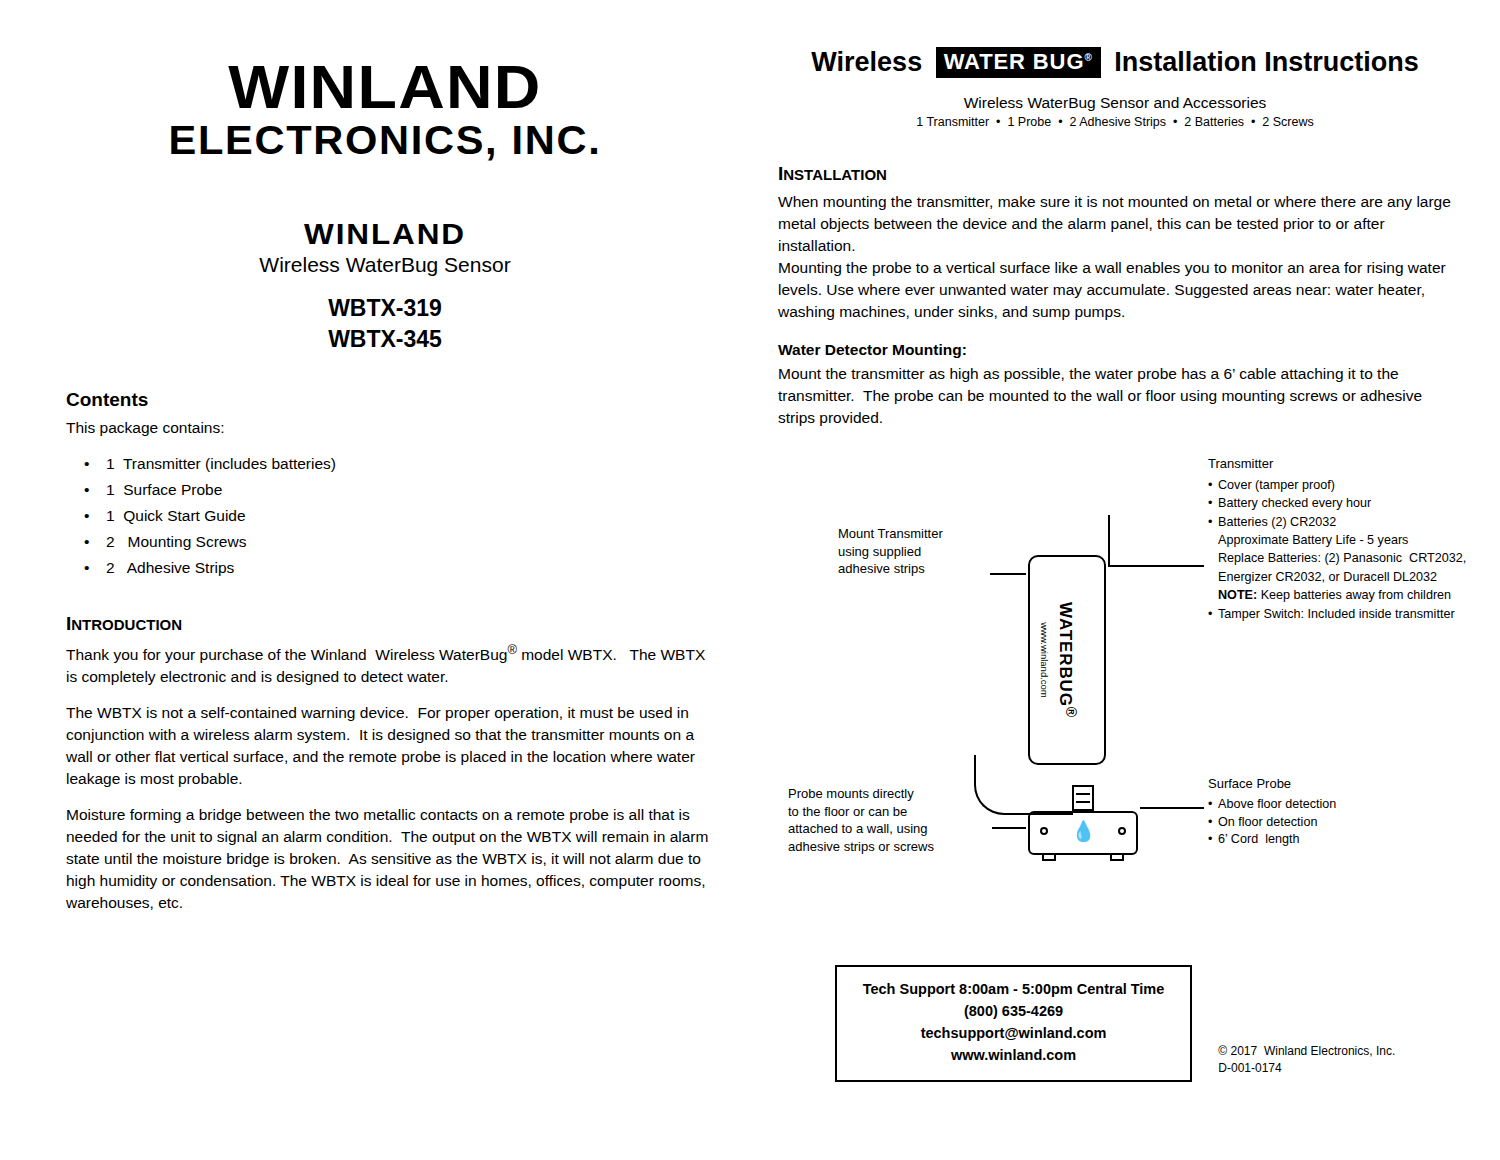WINLAND ELECTRONICS, INC.
WINLAND
Wireless WaterBug Sensor
WBTX-319
WBTX-345
Contents
This package contains:
1 Transmitter (includes batteries)
1 Surface Probe
1 Quick Start Guide
2 Mounting Screws
2 Adhesive Strips
INTRODUCTION
Thank you for your purchase of the Winland Wireless WaterBug® model WBTX. The WBTX is completely electronic and is designed to detect water.
The WBTX is not a self-contained warning device. For proper operation, it must be used in conjunction with a wireless alarm system. It is designed so that the transmitter mounts on a wall or other flat vertical surface, and the remote probe is placed in the location where water leakage is most probable.
Moisture forming a bridge between the two metallic contacts on a remote probe is all that is needed for the unit to signal an alarm condition. The output on the WBTX will remain in alarm state until the moisture bridge is broken. As sensitive as the WBTX is, it will not alarm due to high humidity or condensation. The WBTX is ideal for use in homes, offices, computer rooms, warehouses, etc.
Wireless WATER BUG® Installation Instructions
Wireless WaterBug Sensor and Accessories 1 Transmitter • 1 Probe • 2 Adhesive Strips • 2 Batteries • 2 Screws
INSTALLATION
When mounting the transmitter, make sure it is not mounted on metal or where there are any large metal objects between the device and the alarm panel, this can be tested prior to or after installation.
Mounting the probe to a vertical surface like a wall enables you to monitor an area for rising water levels. Use where ever unwanted water may accumulate. Suggested areas near: water heater, washing machines, under sinks, and sump pumps.
Water Detector Mounting:
Mount the transmitter as high as possible, the water probe has a 6’ cable attaching it to the transmitter. The probe can be mounted to the wall or floor using mounting screws or adhesive strips provided.
Mount Transmitter
using supplied
adhesive strips
Probe mounts directly
to the floor or can be
attached to a wall, using
adhesive strips or screws
Transmitter
Cover (tamper proof)
Battery checked every hour
Batteries (2) CR2032
Approximate Battery Life - 5 years
Replace Batteries: (2) Panasonic CRT2032,
Energizer CR2032, or Duracell DL2032
NOTE: Keep batteries away from children
Tamper Switch: Included inside transmitter
Surface Probe
Above floor detection
On floor detection
6’ Cord length
WATERBUG® www.winland.com
💧
Tech Support 8:00am - 5:00pm Central Time
(800) 635-4269
techsupport@winland.com
www.winland.com
© 2017 Winland Electronics, Inc.
D-001-0174